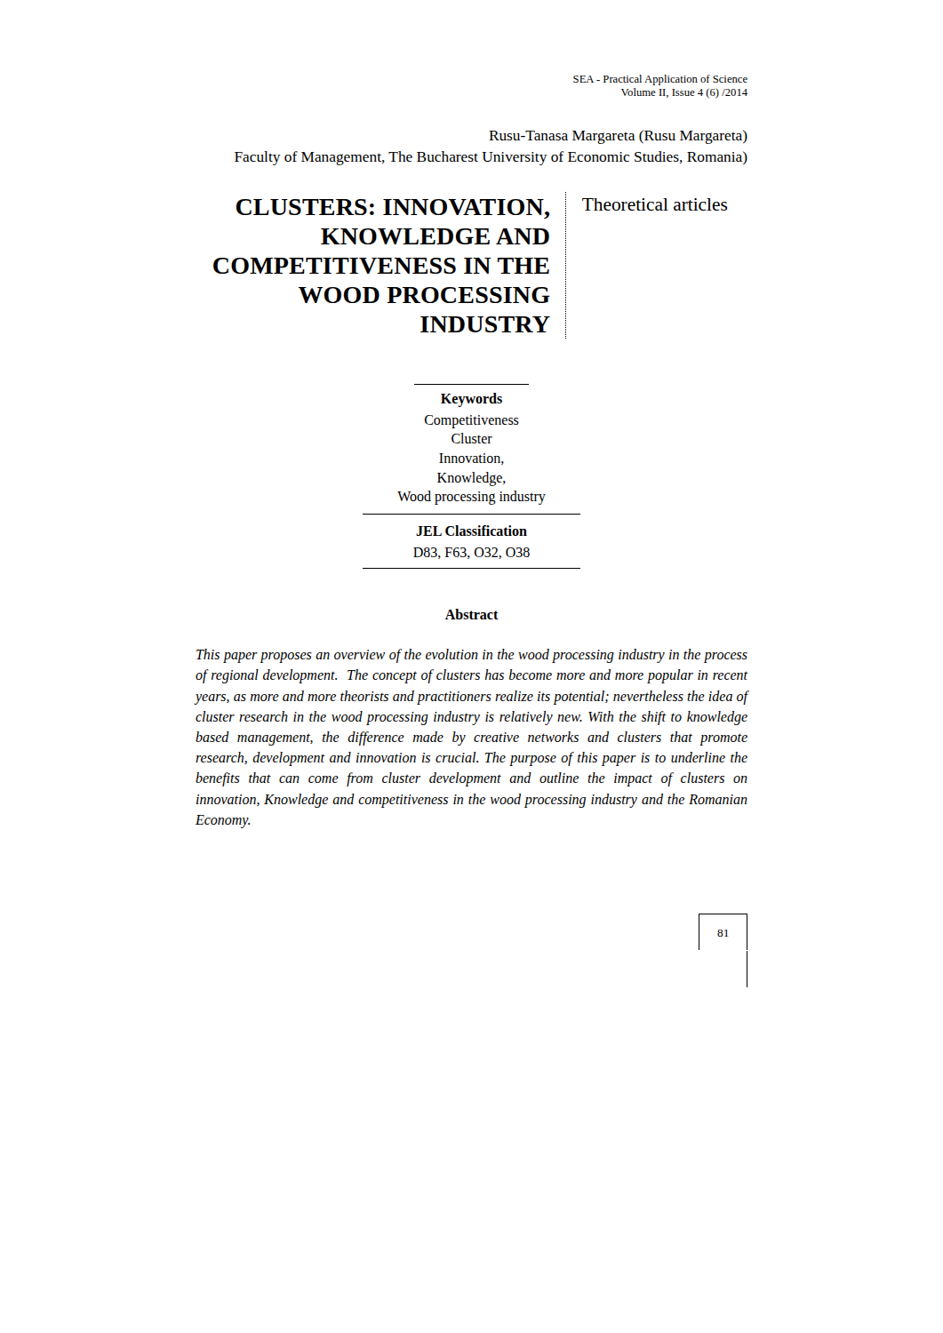SEA - Practical Application of Science
Volume II, Issue 4 (6) /2014
Rusu-Tanasa Margareta (Rusu Margareta)
Faculty of Management, The Bucharest University of Economic Studies, Romania)
CLUSTERS: INNOVATION, KNOWLEDGE AND COMPETITIVENESS IN THE WOOD PROCESSING INDUSTRY
Theoretical articles
Keywords
Competitiveness
Cluster
Innovation,
Knowledge,
Wood processing industry
JEL Classification
D83, F63, O32, O38
Abstract
This paper proposes an overview of the evolution in the wood processing industry in the process of regional development. The concept of clusters has become more and more popular in recent years, as more and more theorists and practitioners realize its potential; nevertheless the idea of cluster research in the wood processing industry is relatively new. With the shift to knowledge based management, the difference made by creative networks and clusters that promote research, development and innovation is crucial. The purpose of this paper is to underline the benefits that can come from cluster development and outline the impact of clusters on innovation, Knowledge and competitiveness in the wood processing industry and the Romanian Economy.
81